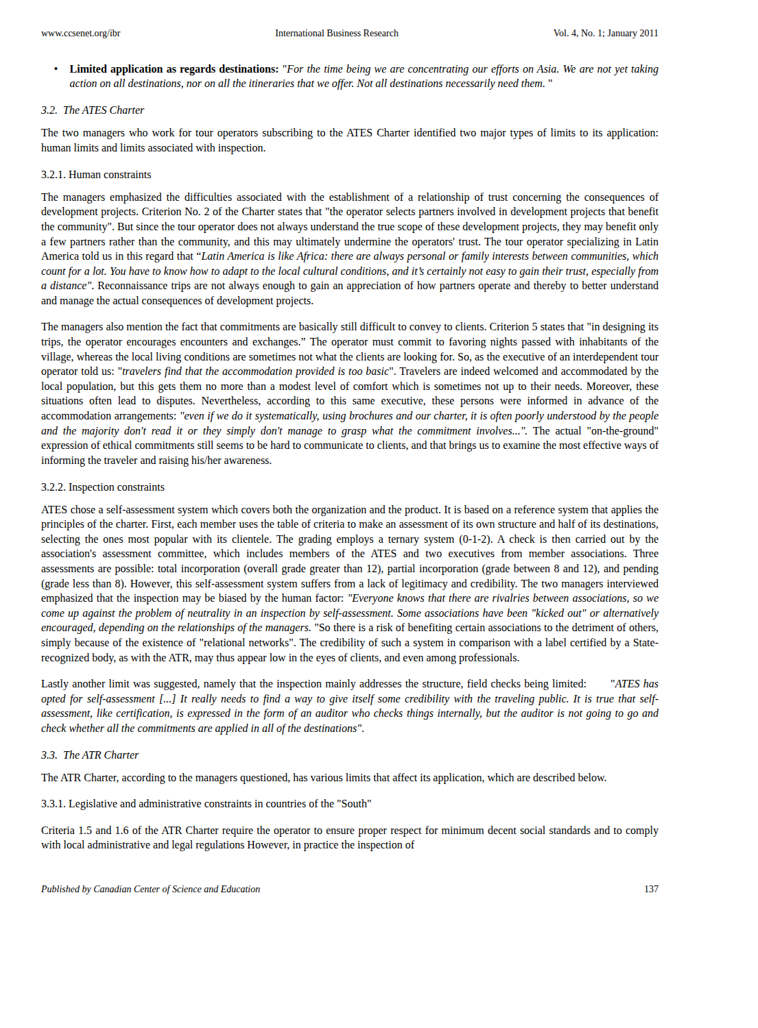www.ccsenet.org/ibr International Business Research Vol. 4, No. 1; January 2011
Limited application as regards destinations: "For the time being we are concentrating our efforts on Asia. We are not yet taking action on all destinations, nor on all the itineraries that we offer. Not all destinations necessarily need them. "
3.2. The ATES Charter
The two managers who work for tour operators subscribing to the ATES Charter identified two major types of limits to its application: human limits and limits associated with inspection.
3.2.1. Human constraints
The managers emphasized the difficulties associated with the establishment of a relationship of trust concerning the consequences of development projects. Criterion No. 2 of the Charter states that "the operator selects partners involved in development projects that benefit the community". But since the tour operator does not always understand the true scope of these development projects, they may benefit only a few partners rather than the community, and this may ultimately undermine the operators' trust. The tour operator specializing in Latin America told us in this regard that “Latin America is like Africa: there are always personal or family interests between communities, which count for a lot. You have to know how to adapt to the local cultural conditions, and it’s certainly not easy to gain their trust, especially from a distance". Reconnaissance trips are not always enough to gain an appreciation of how partners operate and thereby to better understand and manage the actual consequences of development projects.
The managers also mention the fact that commitments are basically still difficult to convey to clients. Criterion 5 states that "in designing its trips, the operator encourages encounters and exchanges.” The operator must commit to favoring nights passed with inhabitants of the village, whereas the local living conditions are sometimes not what the clients are looking for. So, as the executive of an interdependent tour operator told us: "travelers find that the accommodation provided is too basic". Travelers are indeed welcomed and accommodated by the local population, but this gets them no more than a modest level of comfort which is sometimes not up to their needs. Moreover, these situations often lead to disputes. Nevertheless, according to this same executive, these persons were informed in advance of the accommodation arrangements: "even if we do it systematically, using brochures and our charter, it is often poorly understood by the people and the majority don't read it or they simply don't manage to grasp what the commitment involves...". The actual "on-the-ground" expression of ethical commitments still seems to be hard to communicate to clients, and that brings us to examine the most effective ways of informing the traveler and raising his/her awareness.
3.2.2. Inspection constraints
ATES chose a self-assessment system which covers both the organization and the product. It is based on a reference system that applies the principles of the charter. First, each member uses the table of criteria to make an assessment of its own structure and half of its destinations, selecting the ones most popular with its clientele. The grading employs a ternary system (0-1-2). A check is then carried out by the association's assessment committee, which includes members of the ATES and two executives from member associations. Three assessments are possible: total incorporation (overall grade greater than 12), partial incorporation (grade between 8 and 12), and pending (grade less than 8). However, this self-assessment system suffers from a lack of legitimacy and credibility. The two managers interviewed emphasized that the inspection may be biased by the human factor: "Everyone knows that there are rivalries between associations, so we come up against the problem of neutrality in an inspection by self-assessment. Some associations have been "kicked out" or alternatively encouraged, depending on the relationships of the managers. "So there is a risk of benefiting certain associations to the detriment of others, simply because of the existence of "relational networks". The credibility of such a system in comparison with a label certified by a State-recognized body, as with the ATR, may thus appear low in the eyes of clients, and even among professionals.
Lastly another limit was suggested, namely that the inspection mainly addresses the structure, field checks being limited: "ATES has opted for self-assessment [...] It really needs to find a way to give itself some credibility with the traveling public. It is true that self-assessment, like certification, is expressed in the form of an auditor who checks things internally, but the auditor is not going to go and check whether all the commitments are applied in all of the destinations".
3.3. The ATR Charter
The ATR Charter, according to the managers questioned, has various limits that affect its application, which are described below.
3.3.1. Legislative and administrative constraints in countries of the "South"
Criteria 1.5 and 1.6 of the ATR Charter require the operator to ensure proper respect for minimum decent social standards and to comply with local administrative and legal regulations However, in practice the inspection of
Published by Canadian Center of Science and Education 137